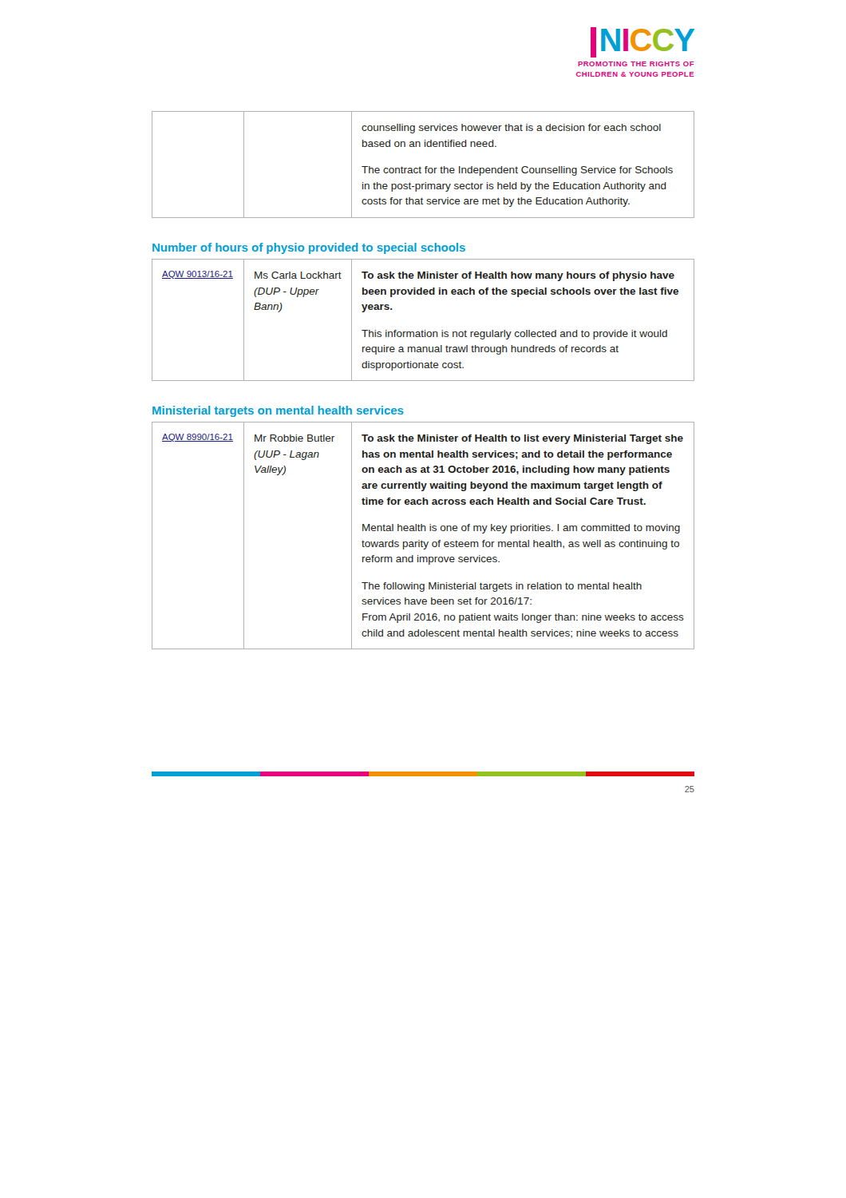NICCY
PROMOTING THE RIGHTS OF
CHILDREN & YOUNG PEOPLE
| | | counselling services however that is a decision for each school based on an identified need. The contract for the Independent Counselling Service for Schools in the post-primary sector is held by the Education Authority and costs for that service are met by the Education Authority. |
Number of hours of physio provided to special schools
| AQW 9013/16-21 | Ms Carla Lockhart (DUP - Upper Bann) | To ask the Minister of Health how many hours of physio have been provided in each of the special schools over the last five years. This information is not regularly collected and to provide it would require a manual trawl through hundreds of records at disproportionate cost. |
Ministerial targets on mental health services
| AQW 8990/16-21 | Mr Robbie Butler (UUP - Lagan Valley) | To ask the Minister of Health to list every Ministerial Target she has on mental health services; and to detail the performance on each as at 31 October 2016, including how many patients are currently waiting beyond the maximum target length of time for each across each Health and Social Care Trust. Mental health is one of my key priorities. I am committed to moving towards parity of esteem for mental health, as well as continuing to reform and improve services. The following Ministerial targets in relation to mental health services have been set for 2016/17: From April 2016, no patient waits longer than: nine weeks to access child and adolescent mental health services; nine weeks to access |
25